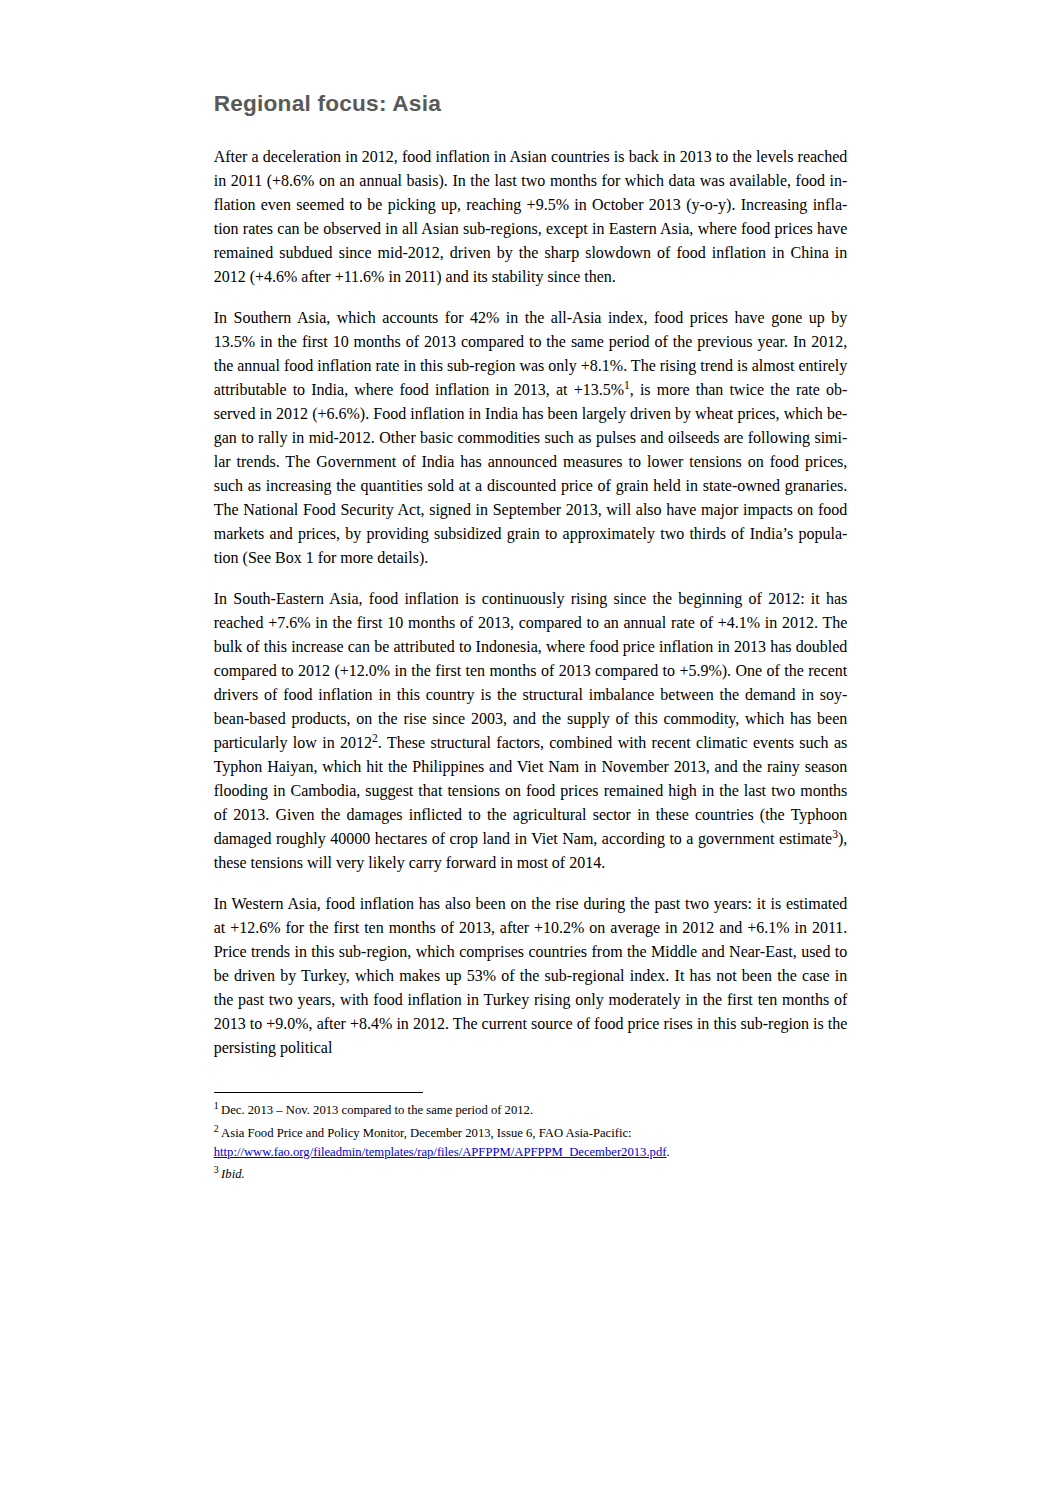Regional focus: Asia
After a deceleration in 2012, food inflation in Asian countries is back in 2013 to the levels reached in 2011 (+8.6% on an annual basis). In the last two months for which data was available, food inflation even seemed to be picking up, reaching +9.5% in October 2013 (y-o-y). Increasing inflation rates can be observed in all Asian sub-regions, except in Eastern Asia, where food prices have remained subdued since mid-2012, driven by the sharp slowdown of food inflation in China in 2012 (+4.6% after +11.6% in 2011) and its stability since then.
In Southern Asia, which accounts for 42% in the all-Asia index, food prices have gone up by 13.5% in the first 10 months of 2013 compared to the same period of the previous year. In 2012, the annual food inflation rate in this sub-region was only +8.1%. The rising trend is almost entirely attributable to India, where food inflation in 2013, at +13.5%1, is more than twice the rate observed in 2012 (+6.6%). Food inflation in India has been largely driven by wheat prices, which began to rally in mid-2012. Other basic commodities such as pulses and oilseeds are following similar trends. The Government of India has announced measures to lower tensions on food prices, such as increasing the quantities sold at a discounted price of grain held in state-owned granaries. The National Food Security Act, signed in September 2013, will also have major impacts on food markets and prices, by providing subsidized grain to approximately two thirds of India’s population (See Box 1 for more details).
In South-Eastern Asia, food inflation is continuously rising since the beginning of 2012: it has reached +7.6% in the first 10 months of 2013, compared to an annual rate of +4.1% in 2012. The bulk of this increase can be attributed to Indonesia, where food price inflation in 2013 has doubled compared to 2012 (+12.0% in the first ten months of 2013 compared to +5.9%). One of the recent drivers of food inflation in this country is the structural imbalance between the demand in soybean-based products, on the rise since 2003, and the supply of this commodity, which has been particularly low in 20122. These structural factors, combined with recent climatic events such as Typhon Haiyan, which hit the Philippines and Viet Nam in November 2013, and the rainy season flooding in Cambodia, suggest that tensions on food prices remained high in the last two months of 2013. Given the damages inflicted to the agricultural sector in these countries (the Typhoon damaged roughly 40000 hectares of crop land in Viet Nam, according to a government estimate3), these tensions will very likely carry forward in most of 2014.
In Western Asia, food inflation has also been on the rise during the past two years: it is estimated at +12.6% for the first ten months of 2013, after +10.2% on average in 2012 and +6.1% in 2011. Price trends in this sub-region, which comprises countries from the Middle and Near-East, used to be driven by Turkey, which makes up 53% of the sub-regional index. It has not been the case in the past two years, with food inflation in Turkey rising only moderately in the first ten months of 2013 to +9.0%, after +8.4% in 2012. The current source of food price rises in this sub-region is the persisting political
1 Dec. 2013 – Nov. 2013 compared to the same period of 2012.
2 Asia Food Price and Policy Monitor, December 2013, Issue 6, FAO Asia-Pacific:
http://www.fao.org/fileadmin/templates/rap/files/APFPPM/APFPPM_December2013.pdf.
3 Ibid.